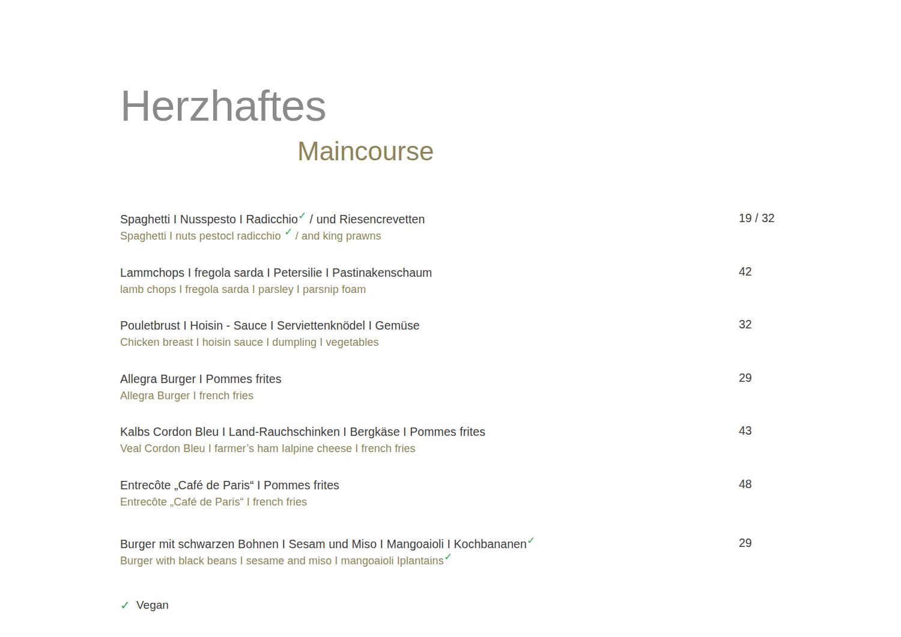Herzhaftes
Maincourse
Spaghetti I Nusspesto I Radicchio✓ / und Riesencrevetten
Spaghetti I nuts pestocl radicchio ✓ / and king prawns
19 / 32
Lammchops I fregola sarda I Petersilie I Pastinakenschaum
lamb chops I fregola sarda I parsley I parsnip foam
42
Pouletbrust I Hoisin - Sauce I Serviettenknödel I Gemüse
Chicken breast I hoisin sauce I dumpling I vegetables
32
Allegra Burger I Pommes frites
Allegra Burger I french fries
29
Kalbs Cordon Bleu I Land-Rauchschinken I Bergkäse I Pommes frites
Veal Cordon Bleu I farmer’s ham Ialpine cheese I french fries
43
Entrecôte „Café de Paris“ I Pommes frites
Entrecôte „Café de Paris“ I french fries
48
Burger mit schwarzen Bohnen I Sesam und Miso I Mangoaioli I Kochbananen✓
Burger with black beans I sesame and miso I mangoaioli Iplantains✓
29
✓Vegan